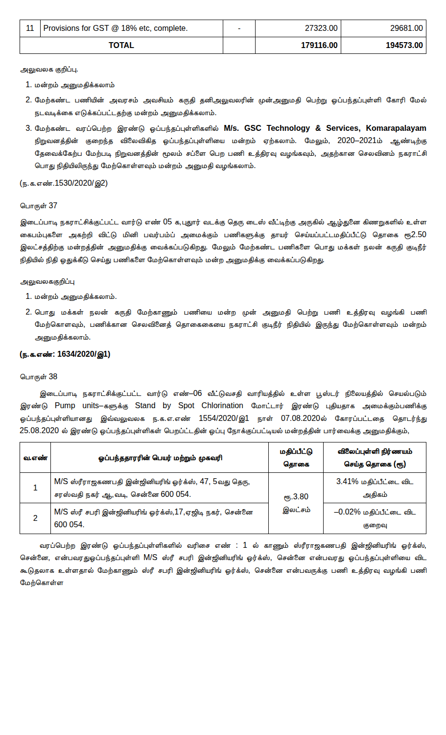| 11 | Provisions for GST @ 18% etc, complete. | - | 27323.00 | 29681.00 |
| TOTAL | | 179116.00 | 194573.00 |
அலுவலக குறிப்பு.
மன்றம் அனுமதிக்கலாம்
மேற்கண்ட பணியின் அவரசம் அவசியம் கருதி தனிஅலுவலரின் முன்அனுமதி பெற்று ஒப்பந்தப்புள்ளி கோரி மேல் நடவடிக்கை எடுக்கப்பட்டதற்கு மன்றம் அனுமதிக்கலாம்.
மேற்கண்ட வரப்பெற்ற இரண்டு ஒப்பந்தப்புள்ளிகளில் M/s. GSC Technology & Services, Komarapalayam நிறுவனத்தின் குறைந்த விலைவிகித ஒப்பந்தப்புள்ளியை மன்றம் ஏற்கலாம். மேலும், 2020–2021ம் ஆண்டிற்கு தேவைக்கேற்ப மேற்படி நிறுவனத்தின் மூலம் சப்ளை பெற பணி உத்திரவு வழங்கவும், அதற்கான செலவினம் நகராட்சி பொது நிதியிலிருந்து மேற்கொள்ளவும் மன்றம் அனுமதி வழங்கலாம்.
(ந.க.எண்.1530/2020/இ2)
பொருள் 37
இடைப்பாடி நகராட்சிக்குட்பட்ட வார்டு எண் 05 க,புதுார் வடக்கு தெரு டைஸ் வீட்டிற்கு அருகில் ஆழ்துனை கிணறுகளில் உள்ள கைபம்புகளை அகற்றி விட்டு மினி பவர்பம்ப் அமைக்கும் பணிகளுக்கு தாயர் செய்யப்பட்டமதிப்பீட்டு தொகை ரூ2.50 இலட்சத்திற்கு மன்றத்தின் அனுமதிக்கு வைக்கப்படுகிறது. மேலும் மேற்கண்ட பணிகளை பொது மக்கள் நலன் கருதி குடிநீர் நிதியில் நிதி ஒதுக்கீடு செய்து பணிகளை மேற்கொள்ளவும் மன்ற அனுமதிக்கு வைக்கப்படுகிறது.
அலுவலககுறிப்பு
மன்றம் அனுமதிக்கலாம்.
பொது மக்கள் நலன் கருதி மேற்காணும் பணியை மன்ற முன் அனுமதி பெற்று பணி உத்திரவு வழங்கி பணி மேற்கொளவும், பணிக்கான செலவினைத் தொகைகையை நகராட்சி குடிநீர் நிதியில் இருந்து மேற்கொள்ளவும் மன்றம் அனுமதிக்கலாம்.
(ந.க.எண்: 1634/2020/இ1)
பொருள் 38
இடைப்பாடி நகராட்சிக்குட்பட்ட வார்டு எண்–06 வீட்டுவசதி வாரியத்தில் உள்ள பூஸ்டர் நிலையத்தில் செயல்படும் இரண்டு Pump units–களுக்கு Stand by Spot Chlorination மோட்டார் இரண்டு புதியதாக அமைக்கும்பணிக்கு ஒப்பந்தப்புள்ளியானது இவ்வலுவலக ந.க.எ.எண் 1554/2020/இ1 நாள் 07.08.2020ல் கோரப்பட்டதை தொடர்ந்து 25.08.2020 ல் இரண்டு ஒப்பந்தப்புள்ளிகள் பெறப்ட்டதின் ஒப்பு நோக்குப்பட்டியல் மன்றத்தின் பார்வைக்கு அனுமதிக்கும்,
| வ.எண் | ஒப்பந்ததாரரின் பெயர் மற்றும் முகவரி | மதிப்பீட்டு தொகை | விலைப்புள்ளி நிர்ணயம் செய்த தொகை (ரூ) |
| --- | --- | --- | --- |
| 1 | M/S ஸ்ரீராஜகணபதி இன்ஜினியரிங் ஒர்க்ஸ், 47, 5வது தெரு, சரஸ்வதி நகர் ஆ,வடி, சென்னை 600 054. | ரூ.3.80 இலட்சம் | 3.41% மதிப்பீட்டை விட அதிகம் |
| 2 | M/S ஸ்ரீ சபரி இன்ஜினியரிங் ஒர்க்ஸ்,17,ஏஜிடி நகர், சென்னை 600 054. | –0.02% மதிப்பீட்டை விட குறைவு |
வரப்பெற்ற இரண்டு ஒப்பந்தப்புள்ளிகளில் வரிசை எண் : 1 ல் காணும் ஸ்ரீராஜகணபதி இன்ஜினியரிங் ஒர்க்ஸ், சென்னை, என்பவரதுஒப்பந்தப்புள்ளி M/S ஸ்ரீ சபரி இன்ஜினியரிங் ஒர்க்ஸ், சென்னை என்பவரது ஒப்பந்தப்புள்ளியை விட கூடுதலாக உள்ளதால் மேற்காணும் ஸ்ரீ சபரி இன்ஜினியரிங் ஒர்க்ஸ், சென்னை என்பவருக்கு பணி உத்திரவு வழங்கி பணி மேற்கொள்ள